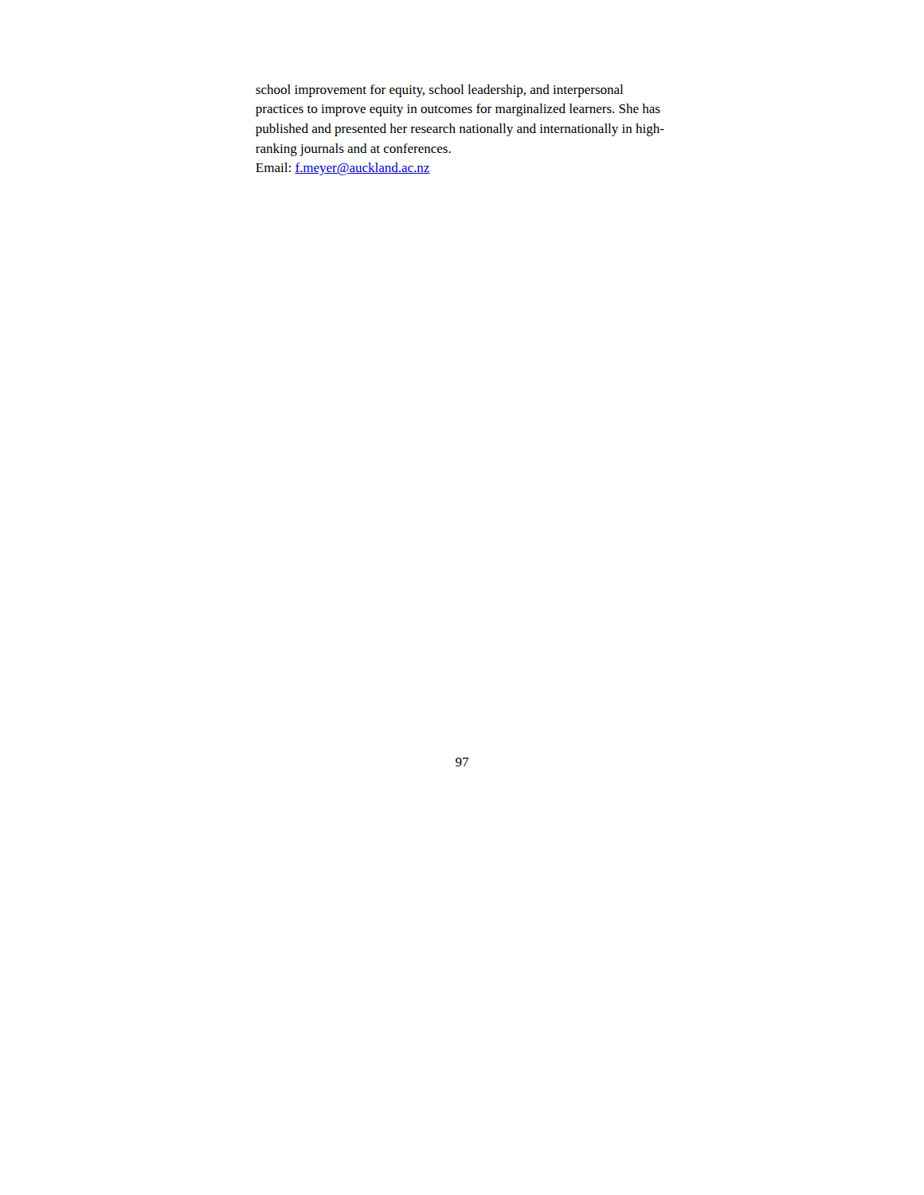school improvement for equity, school leadership, and interpersonal practices to improve equity in outcomes for marginalized learners. She has published and presented her research nationally and internationally in high-ranking journals and at conferences.
Email: f.meyer@auckland.ac.nz
97